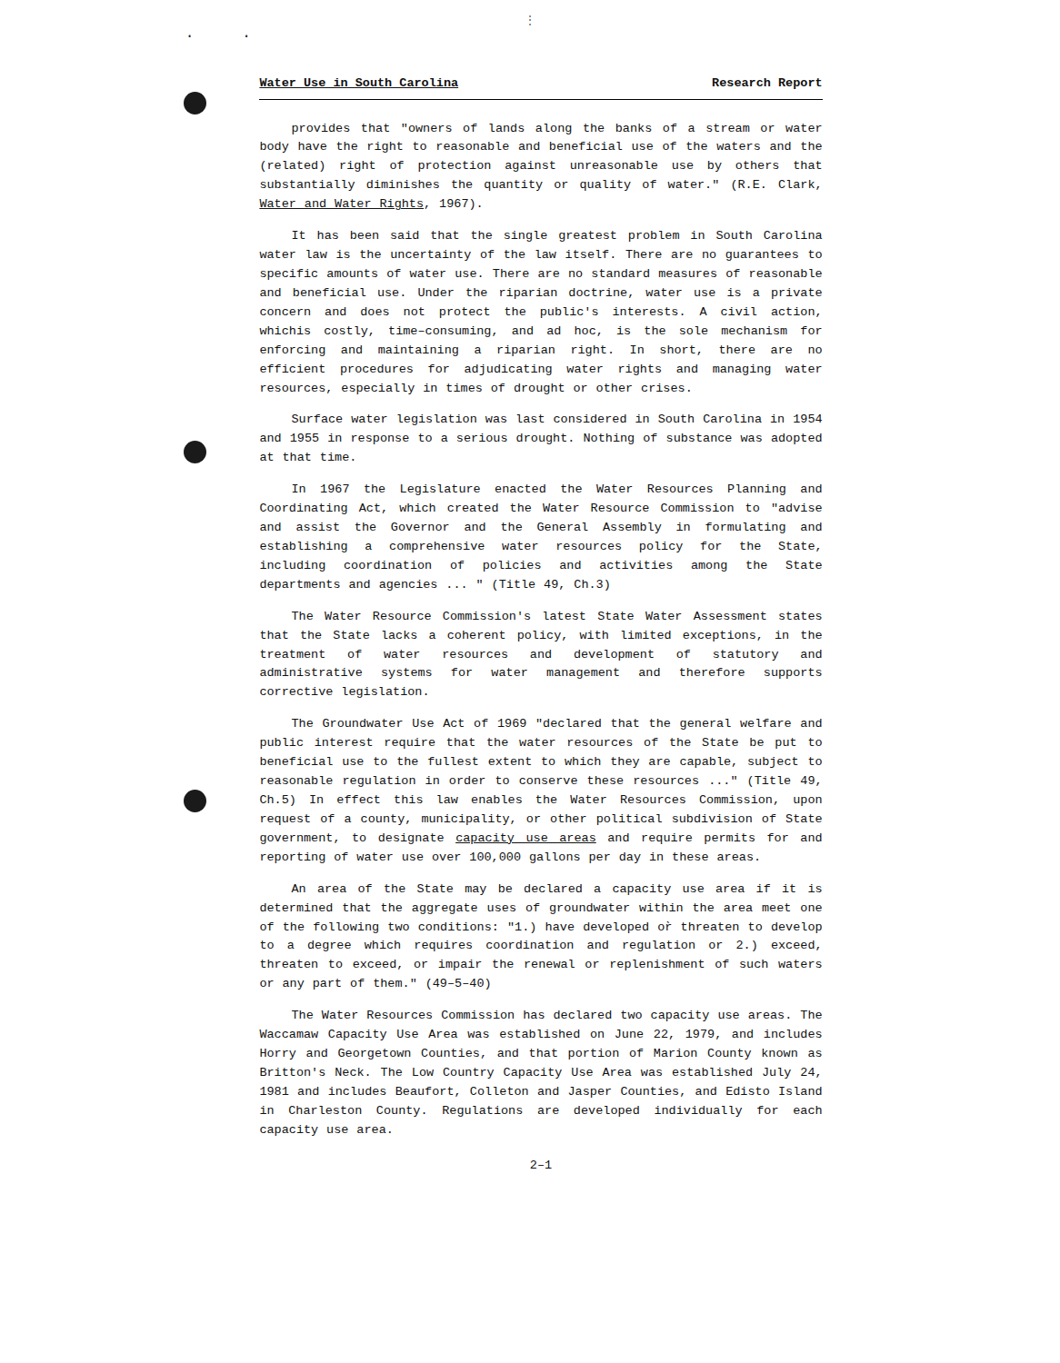..
⋮
Water Use in South Carolina Research Report
provides that "owners of lands along the banks of a stream or water body have the right to reasonable and beneficial use of the waters and the (related) right of protection against unreasonable use by others that substantially diminishes the quantity or quality of water." (R.E. Clark, Water and Water Rights, 1967).
It has been said that the single greatest problem in South Carolina water law is the uncertainty of the law itself. There are no guarantees to specific amounts of water use. There are no standard measures of reasonable and beneficial use. Under the riparian doctrine, water use is a private concern and does not protect the public's interests. A civil action, whichis costly, time–consuming, and ad hoc, is the sole mechanism for enforcing and maintaining a riparian right. In short, there are no efficient procedures for adjudicating water rights and managing water resources, especially in times of drought or other crises.
Surface water legislation was last considered in South Carolina in 1954 and 1955 in response to a serious drought. Nothing of substance was adopted at that time.
In 1967 the Legislature enacted the Water Resources Planning and Coordinating Act, which created the Water Resource Commission to "advise and assist the Governor and the General Assembly in formulating and establishing a comprehensive water resources policy for the State, including coordination of policies and activities among the State departments and agencies ... " (Title 49, Ch.3)
The Water Resource Commission's latest State Water Assessment states that the State lacks a coherent policy, with limited exceptions, in the treatment of water resources and development of statutory and administrative systems for water management and therefore supports corrective legislation.
The Groundwater Use Act of 1969 "declared that the general welfare and public interest require that the water resources of the State be put to beneficial use to the fullest extent to which they are capable, subject to reasonable regulation in order to conserve these resources ..." (Title 49, Ch.5) In effect this law enables the Water Resources Commission, upon request of a county, municipality, or other political subdivision of State government, to designate capacity use areas and require permits for and reporting of water use over 100,000 gallons per day in these areas.
An area of the State may be declared a capacity use area if it is determined that the aggregate uses of groundwater within the area meet one of the following two conditions: "1.) have developed or̀ threaten to develop to a degree which requires coordination and regulation or 2.) exceed, threaten to exceed, or impair the renewal or replenishment of such waters or any part of them." (49–5–40)
The Water Resources Commission has declared two capacity use areas. The Waccamaw Capacity Use Area was established on June 22, 1979, and includes Horry and Georgetown Counties, and that portion of Marion County known as Britton's Neck. The Low Country Capacity Use Area was established July 24, 1981 and includes Beaufort, Colleton and Jasper Counties, and Edisto Island in Charleston County. Regulations are developed individually for each capacity use area.
2–1